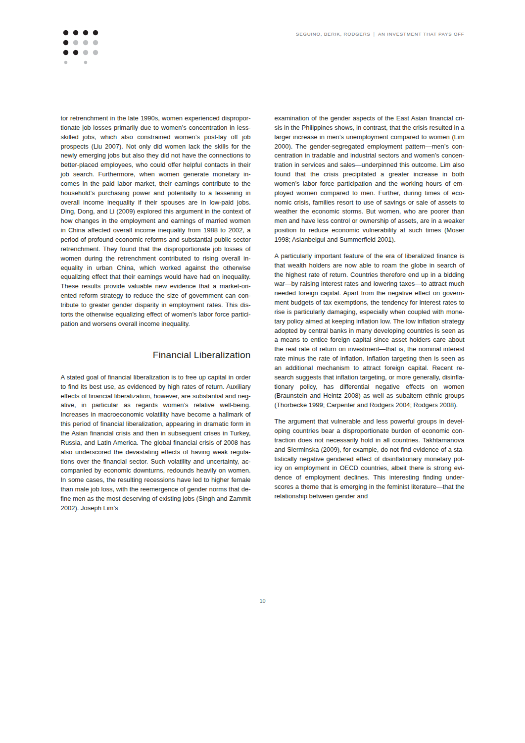Seguino, Berik, Rodgers|An Investment That Pays Off
tor retrenchment in the late 1990s, women experienced disproportionate job losses primarily due to women’s concentration in less-skilled jobs, which also constrained women’s post-lay off job prospects (Liu 2007). Not only did women lack the skills for the newly emerging jobs but also they did not have the connections to better-placed employees, who could offer helpful contacts in their job search. Furthermore, when women generate monetary incomes in the paid labor market, their earnings contribute to the household’s purchasing power and potentially to a lessening in overall income inequality if their spouses are in low-paid jobs. Ding, Dong, and Li (2009) explored this argument in the context of how changes in the employment and earnings of married women in China affected overall income inequality from 1988 to 2002, a period of profound economic reforms and substantial public sector retrenchment. They found that the disproportionate job losses of women during the retrenchment contributed to rising overall inequality in urban China, which worked against the otherwise equalizing effect that their earnings would have had on inequality. These results provide valuable new evidence that a market-oriented reform strategy to reduce the size of government can contribute to greater gender disparity in employment rates. This distorts the otherwise equalizing effect of women’s labor force participation and worsens overall income inequality.
Financial Liberalization
A stated goal of financial liberalization is to free up capital in order to find its best use, as evidenced by high rates of return. Auxiliary effects of financial liberalization, however, are substantial and negative, in particular as regards women’s relative well-being. Increases in macroeconomic volatility have become a hallmark of this period of financial liberalization, appearing in dramatic form in the Asian financial crisis and then in subsequent crises in Turkey, Russia, and Latin America. The global financial crisis of 2008 has also underscored the devastating effects of having weak regulations over the financial sector. Such volatility and uncertainty, accompanied by economic downturns, redounds heavily on women. In some cases, the resulting recessions have led to higher female than male job loss, with the reemergence of gender norms that define men as the most deserving of existing jobs (Singh and Zammit 2002). Joseph Lim’s
examination of the gender aspects of the East Asian financial crisis in the Philippines shows, in contrast, that the crisis resulted in a larger increase in men’s unemployment compared to women (Lim 2000). The gender-segregated employment pattern—men’s concentration in tradable and industrial sectors and women’s concentration in services and sales—underpinned this outcome. Lim also found that the crisis precipitated a greater increase in both women’s labor force participation and the working hours of employed women compared to men. Further, during times of economic crisis, families resort to use of savings or sale of assets to weather the economic storms. But women, who are poorer than men and have less control or ownership of assets, are in a weaker position to reduce economic vulnerability at such times (Moser 1998; Aslanbeigui and Summerfield 2001).
A particularly important feature of the era of liberalized finance is that wealth holders are now able to roam the globe in search of the highest rate of return. Countries therefore end up in a bidding war—by raising interest rates and lowering taxes—to attract much needed foreign capital. Apart from the negative effect on government budgets of tax exemptions, the tendency for interest rates to rise is particularly damaging, especially when coupled with monetary policy aimed at keeping inflation low. The low inflation strategy adopted by central banks in many developing countries is seen as a means to entice foreign capital since asset holders care about the real rate of return on investment—that is, the nominal interest rate minus the rate of inflation. Inflation targeting then is seen as an additional mechanism to attract foreign capital. Recent research suggests that inflation targeting, or more generally, disinflationary policy, has differential negative effects on women (Braunstein and Heintz 2008) as well as subaltern ethnic groups (Thorbecke 1999; Carpenter and Rodgers 2004; Rodgers 2008).
The argument that vulnerable and less powerful groups in developing countries bear a disproportionate burden of economic contraction does not necessarily hold in all countries. Takhtamanova and Sierminska (2009), for example, do not find evidence of a statistically negative gendered effect of disinflationary monetary policy on employment in OECD countries, albeit there is strong evidence of employment declines. This interesting finding underscores a theme that is emerging in the feminist literature—that the relationship between gender and
10